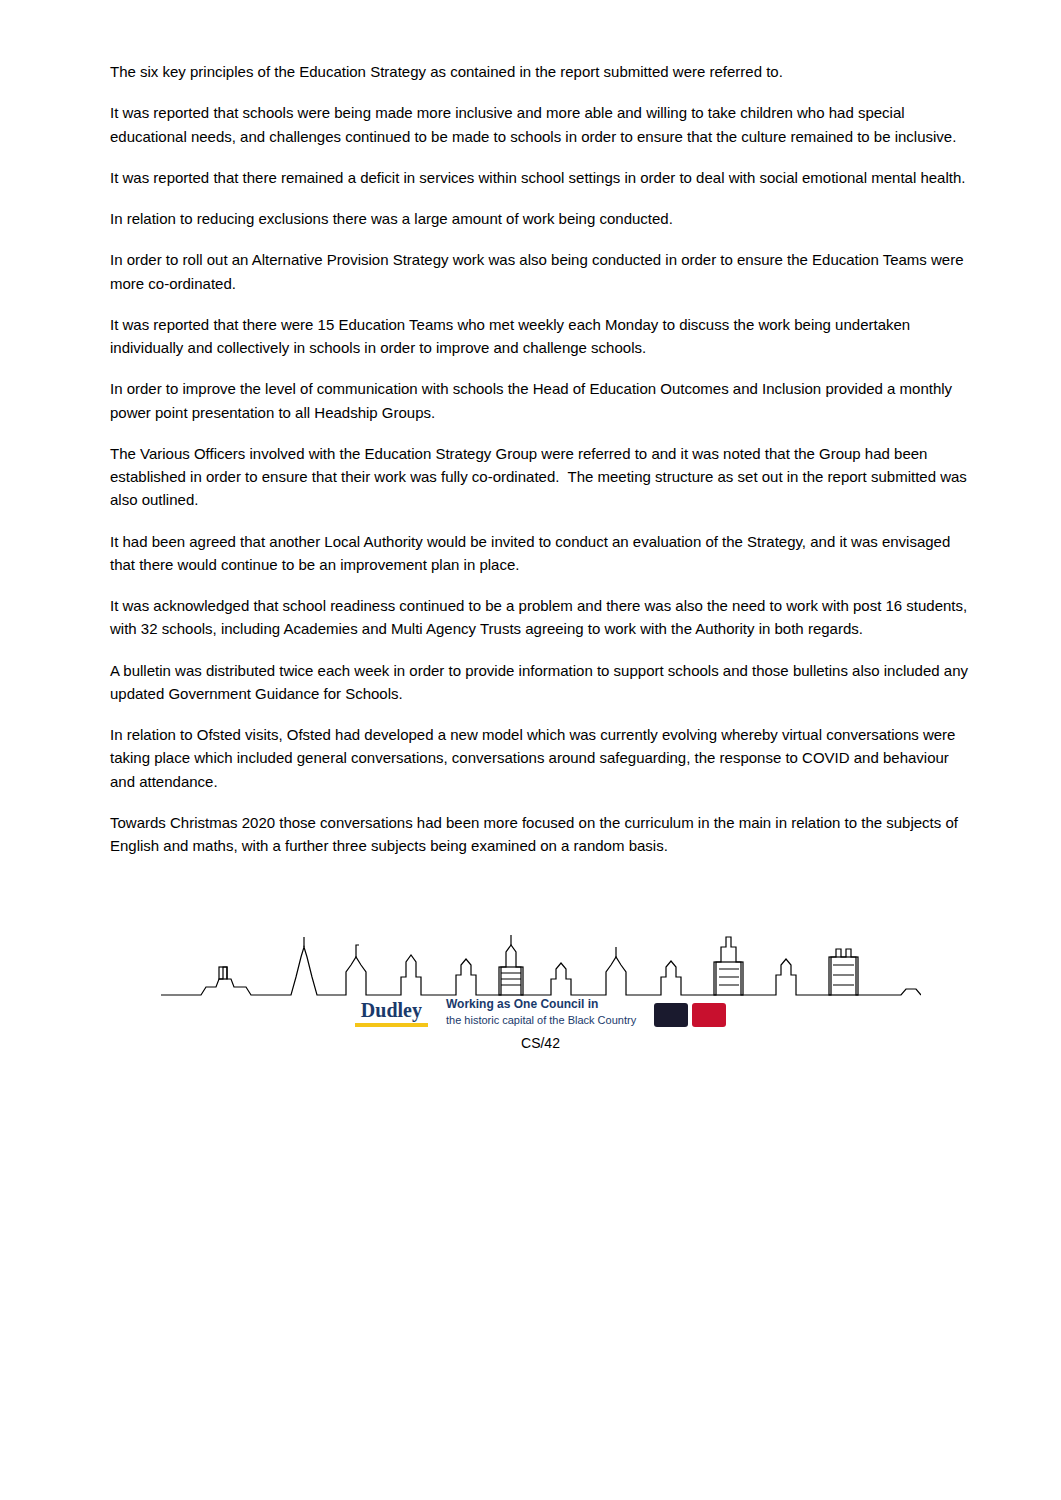The six key principles of the Education Strategy as contained in the report submitted were referred to.
It was reported that schools were being made more inclusive and more able and willing to take children who had special educational needs, and challenges continued to be made to schools in order to ensure that the culture remained to be inclusive.
It was reported that there remained a deficit in services within school settings in order to deal with social emotional mental health.
In relation to reducing exclusions there was a large amount of work being conducted.
In order to roll out an Alternative Provision Strategy work was also being conducted in order to ensure the Education Teams were more co-ordinated.
It was reported that there were 15 Education Teams who met weekly each Monday to discuss the work being undertaken individually and collectively in schools in order to improve and challenge schools.
In order to improve the level of communication with schools the Head of Education Outcomes and Inclusion provided a monthly power point presentation to all Headship Groups.
The Various Officers involved with the Education Strategy Group were referred to and it was noted that the Group had been established in order to ensure that their work was fully co-ordinated. The meeting structure as set out in the report submitted was also outlined.
It had been agreed that another Local Authority would be invited to conduct an evaluation of the Strategy, and it was envisaged that there would continue to be an improvement plan in place.
It was acknowledged that school readiness continued to be a problem and there was also the need to work with post 16 students, with 32 schools, including Academies and Multi Agency Trusts agreeing to work with the Authority in both regards.
A bulletin was distributed twice each week in order to provide information to support schools and those bulletins also included any updated Government Guidance for Schools.
In relation to Ofsted visits, Ofsted had developed a new model which was currently evolving whereby virtual conversations were taking place which included general conversations, conversations around safeguarding, the response to COVID and behaviour and attendance.
Towards Christmas 2020 those conversations had been more focused on the curriculum in the main in relation to the subjects of English and maths, with a further three subjects being examined on a random basis.
Dudley
Working as One Council in
the historic capital of the Black Country
CS/42